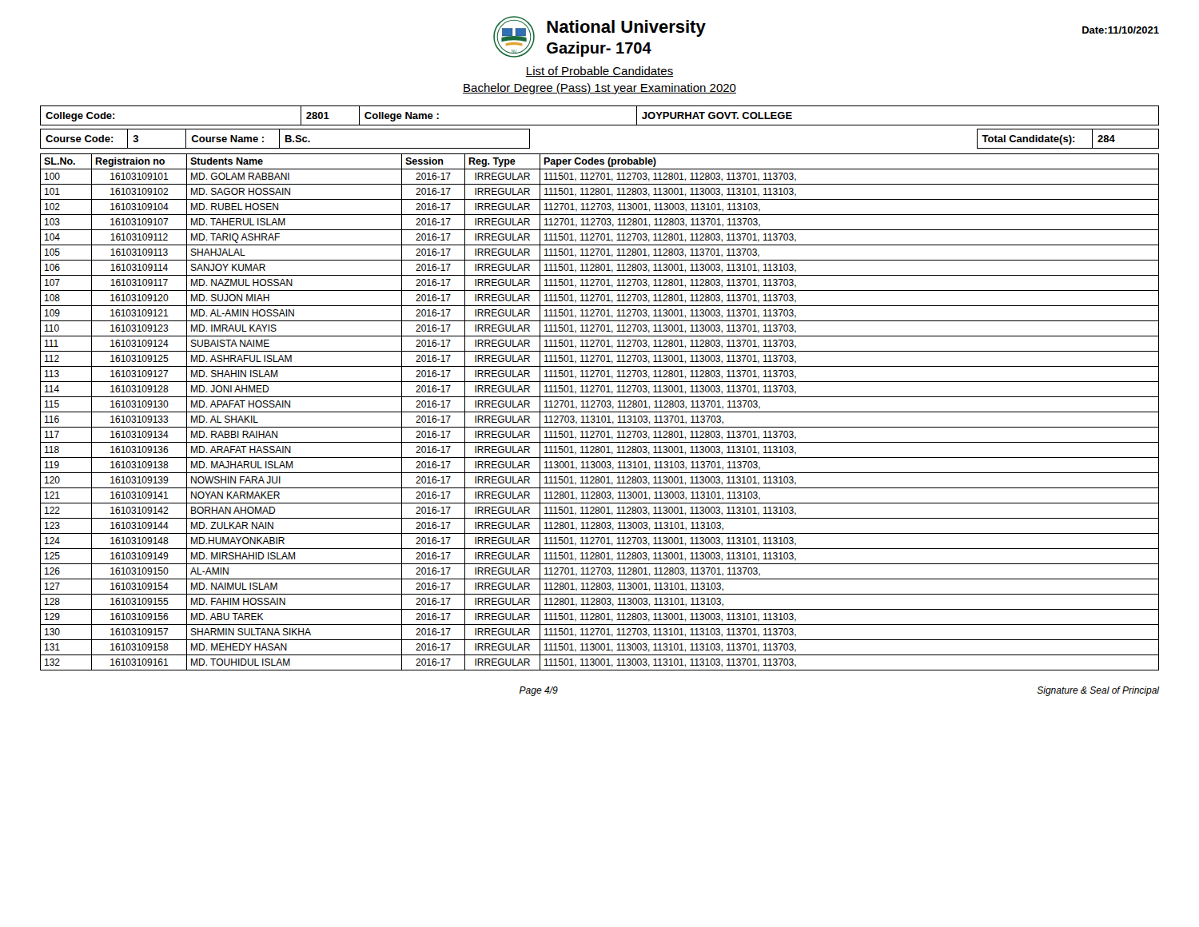Date:11/10/2021
NU
National University
Gazipur- 1704
List of Probable Candidates
Bachelor Degree (Pass) 1st year Examination 2020
| College Code: | 2801 | College Name : | JOYPURHAT GOVT. COLLEGE |
| Course Code: | 3 | Course Name : | B.Sc. | | Total Candidate(s): | 284 |
| SL.No. | Registraion no | Students Name | Session | Reg. Type | Paper Codes (probable) |
| --- | --- | --- | --- | --- | --- |
| 100 | 16103109101 | MD. GOLAM RABBANI | 2016-17 | IRREGULAR | 111501, 112701, 112703, 112801, 112803, 113701, 113703, |
| 101 | 16103109102 | MD. SAGOR HOSSAIN | 2016-17 | IRREGULAR | 111501, 112801, 112803, 113001, 113003, 113101, 113103, |
| 102 | 16103109104 | MD. RUBEL HOSEN | 2016-17 | IRREGULAR | 112701, 112703, 113001, 113003, 113101, 113103, |
| 103 | 16103109107 | MD. TAHERUL ISLAM | 2016-17 | IRREGULAR | 112701, 112703, 112801, 112803, 113701, 113703, |
| 104 | 16103109112 | MD. TARIQ ASHRAF | 2016-17 | IRREGULAR | 111501, 112701, 112703, 112801, 112803, 113701, 113703, |
| 105 | 16103109113 | SHAHJALAL | 2016-17 | IRREGULAR | 111501, 112701, 112801, 112803, 113701, 113703, |
| 106 | 16103109114 | SANJOY KUMAR | 2016-17 | IRREGULAR | 111501, 112801, 112803, 113001, 113003, 113101, 113103, |
| 107 | 16103109117 | MD. NAZMUL HOSSAN | 2016-17 | IRREGULAR | 111501, 112701, 112703, 112801, 112803, 113701, 113703, |
| 108 | 16103109120 | MD. SUJON MIAH | 2016-17 | IRREGULAR | 111501, 112701, 112703, 112801, 112803, 113701, 113703, |
| 109 | 16103109121 | MD. AL-AMIN HOSSAIN | 2016-17 | IRREGULAR | 111501, 112701, 112703, 113001, 113003, 113701, 113703, |
| 110 | 16103109123 | MD. IMRAUL KAYIS | 2016-17 | IRREGULAR | 111501, 112701, 112703, 113001, 113003, 113701, 113703, |
| 111 | 16103109124 | SUBAISTA NAIME | 2016-17 | IRREGULAR | 111501, 112701, 112703, 112801, 112803, 113701, 113703, |
| 112 | 16103109125 | MD. ASHRAFUL ISLAM | 2016-17 | IRREGULAR | 111501, 112701, 112703, 113001, 113003, 113701, 113703, |
| 113 | 16103109127 | MD. SHAHIN ISLAM | 2016-17 | IRREGULAR | 111501, 112701, 112703, 112801, 112803, 113701, 113703, |
| 114 | 16103109128 | MD. JONI AHMED | 2016-17 | IRREGULAR | 111501, 112701, 112703, 113001, 113003, 113701, 113703, |
| 115 | 16103109130 | MD. APAFAT HOSSAIN | 2016-17 | IRREGULAR | 112701, 112703, 112801, 112803, 113701, 113703, |
| 116 | 16103109133 | MD. AL SHAKIL | 2016-17 | IRREGULAR | 112703, 113101, 113103, 113701, 113703, |
| 117 | 16103109134 | MD. RABBI RAIHAN | 2016-17 | IRREGULAR | 111501, 112701, 112703, 112801, 112803, 113701, 113703, |
| 118 | 16103109136 | MD. ARAFAT HASSAIN | 2016-17 | IRREGULAR | 111501, 112801, 112803, 113001, 113003, 113101, 113103, |
| 119 | 16103109138 | MD. MAJHARUL ISLAM | 2016-17 | IRREGULAR | 113001, 113003, 113101, 113103, 113701, 113703, |
| 120 | 16103109139 | NOWSHIN FARA JUI | 2016-17 | IRREGULAR | 111501, 112801, 112803, 113001, 113003, 113101, 113103, |
| 121 | 16103109141 | NOYAN KARMAKER | 2016-17 | IRREGULAR | 112801, 112803, 113001, 113003, 113101, 113103, |
| 122 | 16103109142 | BORHAN AHOMAD | 2016-17 | IRREGULAR | 111501, 112801, 112803, 113001, 113003, 113101, 113103, |
| 123 | 16103109144 | MD. ZULKAR NAIN | 2016-17 | IRREGULAR | 112801, 112803, 113003, 113101, 113103, |
| 124 | 16103109148 | MD.HUMAYONKABIR | 2016-17 | IRREGULAR | 111501, 112701, 112703, 113001, 113003, 113101, 113103, |
| 125 | 16103109149 | MD. MIRSHAHID ISLAM | 2016-17 | IRREGULAR | 111501, 112801, 112803, 113001, 113003, 113101, 113103, |
| 126 | 16103109150 | AL-AMIN | 2016-17 | IRREGULAR | 112701, 112703, 112801, 112803, 113701, 113703, |
| 127 | 16103109154 | MD. NAIMUL ISLAM | 2016-17 | IRREGULAR | 112801, 112803, 113001, 113101, 113103, |
| 128 | 16103109155 | MD. FAHIM HOSSAIN | 2016-17 | IRREGULAR | 112801, 112803, 113003, 113101, 113103, |
| 129 | 16103109156 | MD. ABU TAREK | 2016-17 | IRREGULAR | 111501, 112801, 112803, 113001, 113003, 113101, 113103, |
| 130 | 16103109157 | SHARMIN SULTANA SIKHA | 2016-17 | IRREGULAR | 111501, 112701, 112703, 113101, 113103, 113701, 113703, |
| 131 | 16103109158 | MD. MEHEDY HASAN | 2016-17 | IRREGULAR | 111501, 113001, 113003, 113101, 113103, 113701, 113703, |
| 132 | 16103109161 | MD. TOUHIDUL ISLAM | 2016-17 | IRREGULAR | 111501, 113001, 113003, 113101, 113103, 113701, 113703, |
Page 4/9
Signature & Seal of Principal